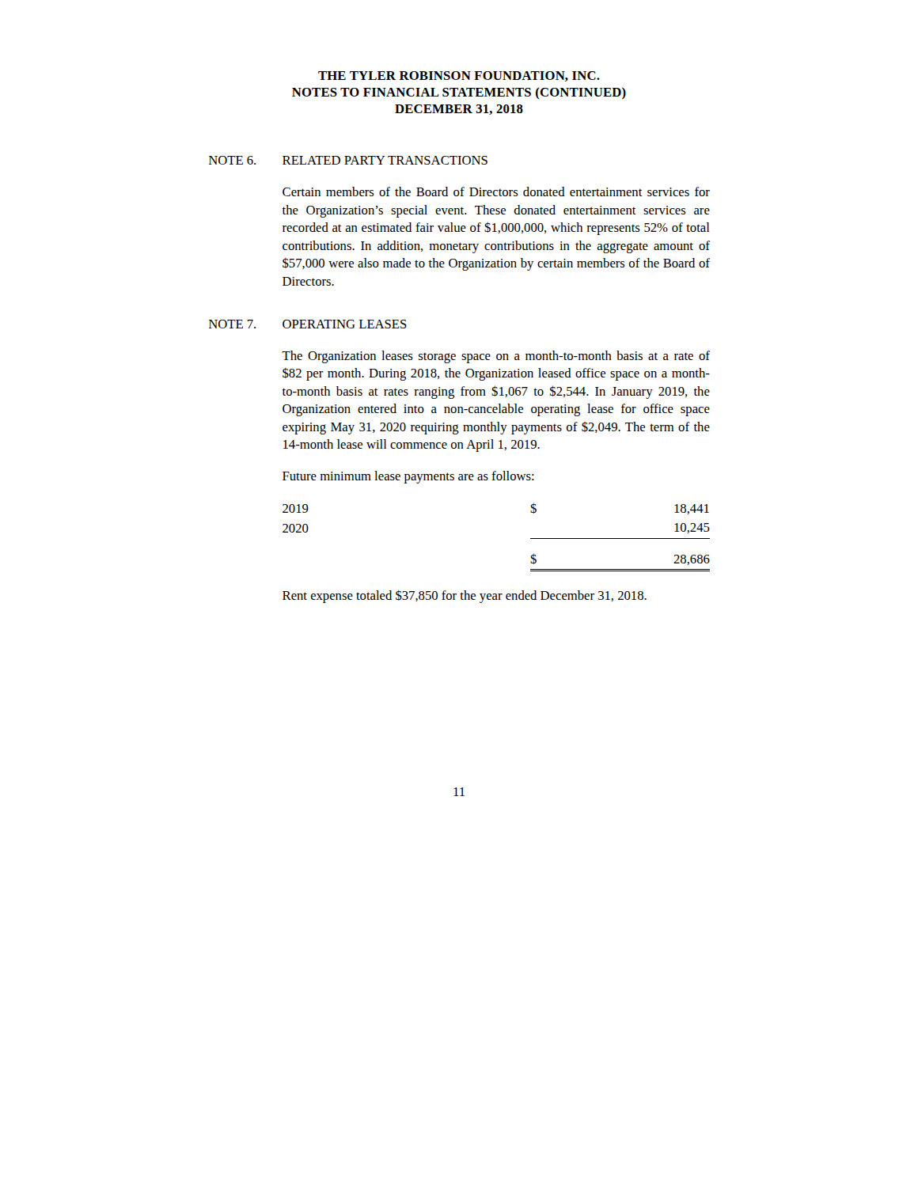The Tyler Robinson Foundation, Inc.
Notes to Financial Statements (Continued)
December 31, 2018
Note 6. Related Party Transactions
Certain members of the Board of Directors donated entertainment services for the Organization’s special event. These donated entertainment services are recorded at an estimated fair value of $1,000,000, which represents 52% of total contributions. In addition, monetary contributions in the aggregate amount of $57,000 were also made to the Organization by certain members of the Board of Directors.
Note 7. Operating Leases
The Organization leases storage space on a month-to-month basis at a rate of $82 per month. During 2018, the Organization leased office space on a month-to-month basis at rates ranging from $1,067 to $2,544. In January 2019, the Organization entered into a non-cancelable operating lease for office space expiring May 31, 2020 requiring monthly payments of $2,049. The term of the 14-month lease will commence on April 1, 2019.
Future minimum lease payments are as follows:
| 2019 | $ | 18,441 |
| 2020 | | 10,245 |
| | $ | 28,686 |
Rent expense totaled $37,850 for the year ended December 31, 2018.
11